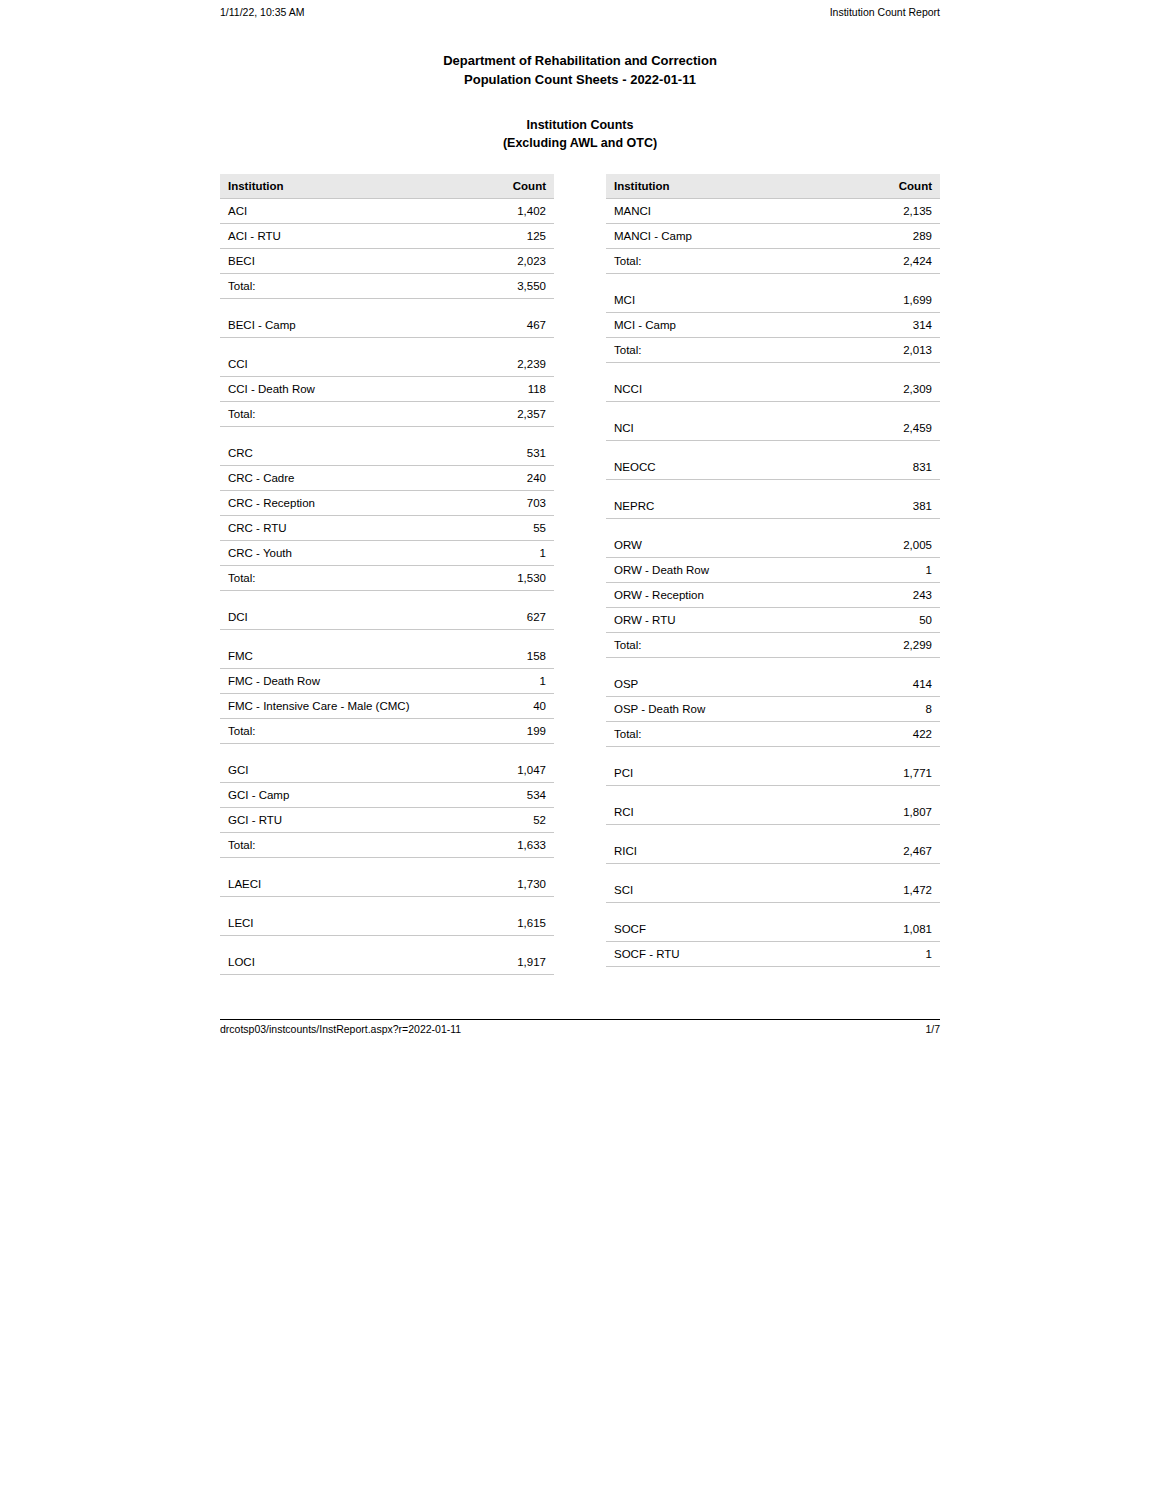1/11/22, 10:35 AM Institution Count Report
Department of Rehabilitation and Correction
Population Count Sheets - 2022-01-11
Institution Counts
(Excluding AWL and OTC)
| Institution | Count |
| --- | --- |
| ACI | 1,402 |
| ACI - RTU | 125 |
| BECI | 2,023 |
| Total: | 3,550 |
| BECI - Camp | 467 |
| CCI | 2,239 |
| CCI - Death Row | 118 |
| Total: | 2,357 |
| CRC | 531 |
| CRC - Cadre | 240 |
| CRC - Reception | 703 |
| CRC - RTU | 55 |
| CRC - Youth | 1 |
| Total: | 1,530 |
| DCI | 627 |
| FMC | 158 |
| FMC - Death Row | 1 |
| FMC - Intensive Care - Male (CMC) | 40 |
| Total: | 199 |
| GCI | 1,047 |
| GCI - Camp | 534 |
| GCI - RTU | 52 |
| Total: | 1,633 |
| LAECI | 1,730 |
| LECI | 1,615 |
| LOCI | 1,917 |
| Institution | Count |
| --- | --- |
| MANCI | 2,135 |
| MANCI - Camp | 289 |
| Total: | 2,424 |
| MCI | 1,699 |
| MCI - Camp | 314 |
| Total: | 2,013 |
| NCCI | 2,309 |
| NCI | 2,459 |
| NEOCC | 831 |
| NEPRC | 381 |
| ORW | 2,005 |
| ORW - Death Row | 1 |
| ORW - Reception | 243 |
| ORW - RTU | 50 |
| Total: | 2,299 |
| OSP | 414 |
| OSP - Death Row | 8 |
| Total: | 422 |
| PCI | 1,771 |
| RCI | 1,807 |
| RICI | 2,467 |
| SCI | 1,472 |
| SOCF | 1,081 |
| SOCF - RTU | 1 |
drcotsp03/instcounts/InstReport.aspx?r=2022-01-11 1/7